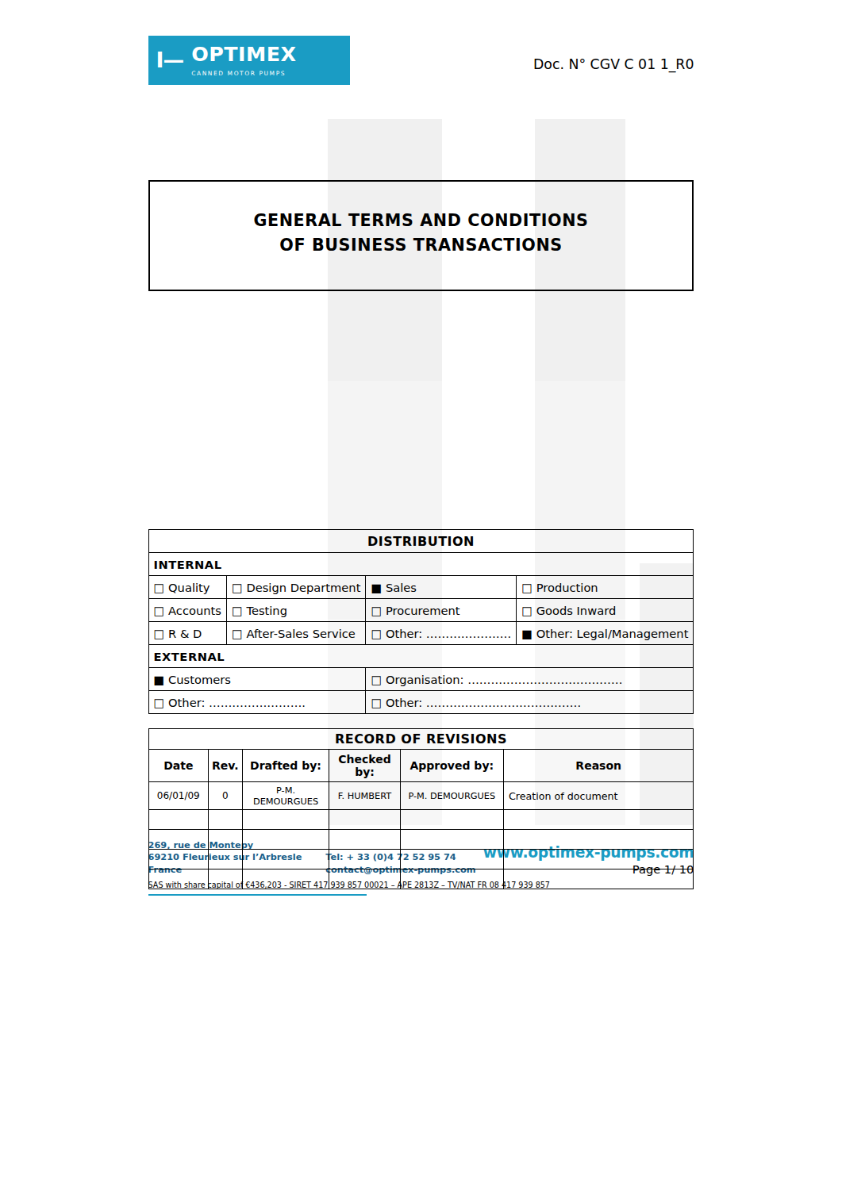I— OPTIMEX
Canned Motor Pumps
Doc. N° CGV C 01 1_R0
General Terms and Conditions
of Business Transactions
| DISTRIBUTION |
| INTERNAL |
| □ Quality | □ Design Department | ■ Sales | □ Production |
| □ Accounts | □ Testing | □ Procurement | □ Goods Inward |
| □ R & D | □ After-Sales Service | □ Other: …………………. | ■ Other: Legal/Management |
| EXTERNAL |
| ■ Customers | □ Organisation: …………………………………. |
| □ Other: ……………………. | □ Other: …………………………………. |
| RECORD OF REVISIONS |
| Date | Rev. | Drafted by: | Checked by: | Approved by: | Reason |
| 06/01/09 | 0 | P-M. DEMOURGUES | F. HUMBERT | P-M. DEMOURGUES | Creation of document |
269, rue de Montepy
69210 Fleurieux sur l’Arbresle
France
Tel: + 33 (0)4 72 52 95 74
contact@optimex-pumps.com
www.optimex-pumps.com
Page 1/ 10
SAS with share capital of €436,203 - SIRET 417 939 857 00021 – APE 2813Z – TV/NAT FR 08 417 939 857